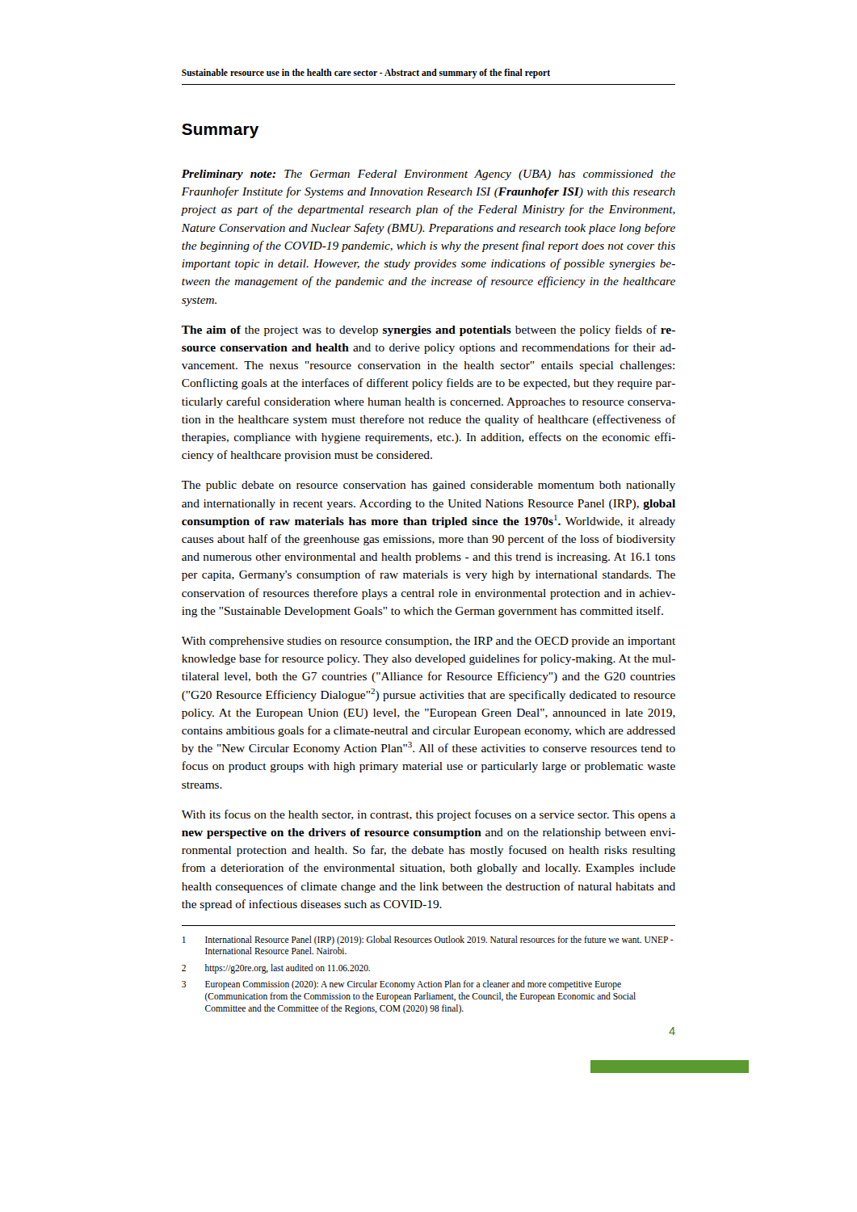Sustainable resource use in the health care sector - Abstract and summary of the final report
Summary
Preliminary note: The German Federal Environment Agency (UBA) has commissioned the Fraunhofer Institute for Systems and Innovation Research ISI (Fraunhofer ISI) with this research project as part of the departmental research plan of the Federal Ministry for the Environment, Nature Conservation and Nuclear Safety (BMU). Preparations and research took place long before the beginning of the COVID-19 pandemic, which is why the present final report does not cover this important topic in detail. However, the study provides some indications of possible synergies between the management of the pandemic and the increase of resource efficiency in the healthcare system.
The aim of the project was to develop synergies and potentials between the policy fields of resource conservation and health and to derive policy options and recommendations for their advancement. The nexus "resource conservation in the health sector" entails special challenges: Conflicting goals at the interfaces of different policy fields are to be expected, but they require particularly careful consideration where human health is concerned. Approaches to resource conservation in the healthcare system must therefore not reduce the quality of healthcare (effectiveness of therapies, compliance with hygiene requirements, etc.). In addition, effects on the economic efficiency of healthcare provision must be considered.
The public debate on resource conservation has gained considerable momentum both nationally and internationally in recent years. According to the United Nations Resource Panel (IRP), global consumption of raw materials has more than tripled since the 1970s1. Worldwide, it already causes about half of the greenhouse gas emissions, more than 90 percent of the loss of biodiversity and numerous other environmental and health problems - and this trend is increasing. At 16.1 tons per capita, Germany's consumption of raw materials is very high by international standards. The conservation of resources therefore plays a central role in environmental protection and in achieving the "Sustainable Development Goals" to which the German government has committed itself.
With comprehensive studies on resource consumption, the IRP and the OECD provide an important knowledge base for resource policy. They also developed guidelines for policy-making. At the multilateral level, both the G7 countries ("Alliance for Resource Efficiency") and the G20 countries ("G20 Resource Efficiency Dialogue"2) pursue activities that are specifically dedicated to resource policy. At the European Union (EU) level, the "European Green Deal", announced in late 2019, contains ambitious goals for a climate-neutral and circular European economy, which are addressed by the "New Circular Economy Action Plan"3. All of these activities to conserve resources tend to focus on product groups with high primary material use or particularly large or problematic waste streams.
With its focus on the health sector, in contrast, this project focuses on a service sector. This opens a new perspective on the drivers of resource consumption and on the relationship between environmental protection and health. So far, the debate has mostly focused on health risks resulting from a deterioration of the environmental situation, both globally and locally. Examples include health consequences of climate change and the link between the destruction of natural habitats and the spread of infectious diseases such as COVID-19.
International Resource Panel (IRP) (2019): Global Resources Outlook 2019. Natural resources for the future we want. UNEP - International Resource Panel. Nairobi.
https://g20re.org, last audited on 11.06.2020.
European Commission (2020): A new Circular Economy Action Plan for a cleaner and more competitive Europe (Communication from the Commission to the European Parliament, the Council, the European Economic and Social Committee and the Committee of the Regions, COM (2020) 98 final).
4